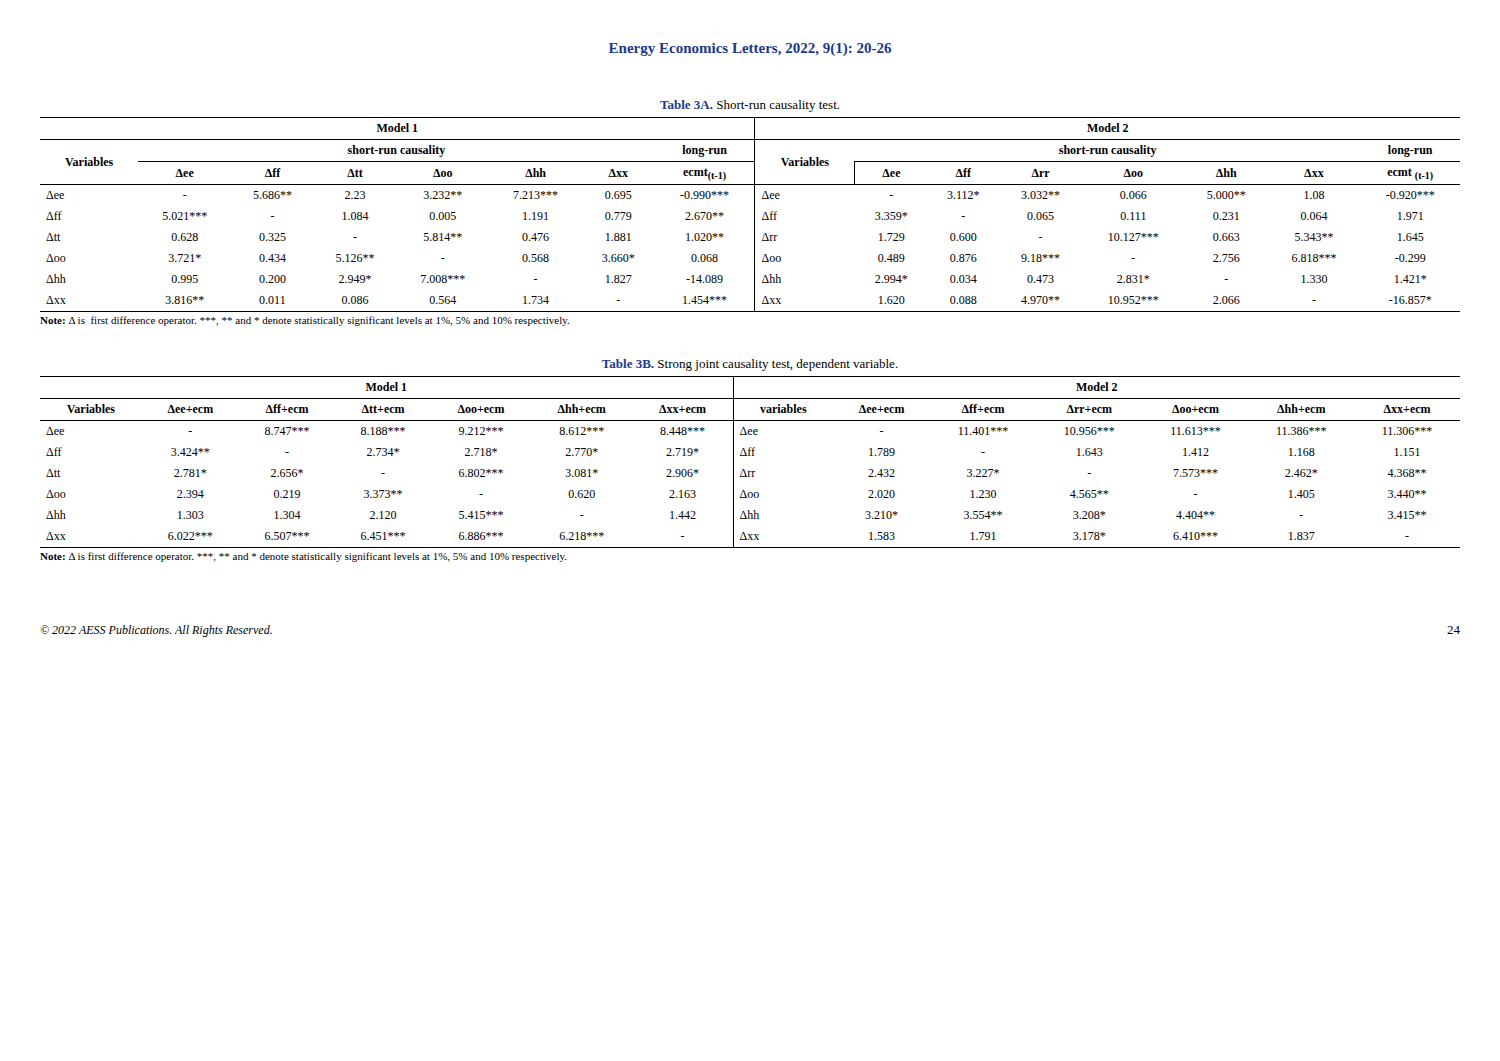Energy Economics Letters, 2022, 9(1): 20-26
Table 3A. Short-run causality test.
| Model 1 | Model 2 |
| --- | --- |
| Variables | short-run causality | long-run | Variables | short-run causality | long-run |
| Δee | Δff | Δtt | Δoo | Δhh | Δxx | ecmt (t-1) | Δee | Δff | Δrr | Δoo | Δhh | Δxx | ecmt (t-1) |
| Δee | - | 5.686** | 2.23 | 3.232** | 7.213*** | 0.695 | -0.990*** | Δee | - | 3.112* | 3.032** | 0.066 | 5.000** | 1.08 | -0.920*** |
| Δff | 5.021*** | - | 1.084 | 0.005 | 1.191 | 0.779 | 2.670** | Δff | 3.359* | - | 0.065 | 0.111 | 0.231 | 0.064 | 1.971 |
| Δtt | 0.628 | 0.325 | - | 5.814** | 0.476 | 1.881 | 1.020** | Δrr | 1.729 | 0.600 | - | 10.127*** | 0.663 | 5.343** | 1.645 |
| Δoo | 3.721* | 0.434 | 5.126** | - | 0.568 | 3.660* | 0.068 | Δoo | 0.489 | 0.876 | 9.18*** | - | 2.756 | 6.818*** | -0.299 |
| Δhh | 0.995 | 0.200 | 2.949* | 7.008*** | - | 1.827 | -14.089 | Δhh | 2.994* | 0.034 | 0.473 | 2.831* | - | 1.330 | 1.421* |
| Δxx | 3.816** | 0.011 | 0.086 | 0.564 | 1.734 | - | 1.454*** | Δxx | 1.620 | 0.088 | 4.970** | 10.952*** | 2.066 | - | -16.857* |
Note: Δ is first difference operator. ***, ** and * denote statistically significant levels at 1%, 5% and 10% respectively.
Table 3B. Strong joint causality test, dependent variable.
| Model 1 | Model 2 |
| --- | --- |
| Variables | Δee+ecm | Δff+ecm | Δtt+ecm | Δoo+ecm | Δhh+ecm | Δxx+ecm | variables | Δee+ecm | Δff+ecm | Δrr+ecm | Δoo+ecm | Δhh+ecm | Δxx+ecm |
| Δee | - | 8.747*** | 8.188*** | 9.212*** | 8.612*** | 8.448*** | Δee | - | 11.401*** | 10.956*** | 11.613*** | 11.386*** | 11.306*** |
| Δff | 3.424** | - | 2.734* | 2.718* | 2.770* | 2.719* | Δff | 1.789 | - | 1.643 | 1.412 | 1.168 | 1.151 |
| Δtt | 2.781* | 2.656* | - | 6.802*** | 3.081* | 2.906* | Δrr | 2.432 | 3.227* | - | 7.573*** | 2.462* | 4.368** |
| Δoo | 2.394 | 0.219 | 3.373** | - | 0.620 | 2.163 | Δoo | 2.020 | 1.230 | 4.565** | - | 1.405 | 3.440** |
| Δhh | 1.303 | 1.304 | 2.120 | 5.415*** | - | 1.442 | Δhh | 3.210* | 3.554** | 3.208* | 4.404** | - | 3.415** |
| Δxx | 6.022*** | 6.507*** | 6.451*** | 6.886*** | 6.218*** | - | Δxx | 1.583 | 1.791 | 3.178* | 6.410*** | 1.837 | - |
Note: Δ is first difference operator. ***, ** and * denote statistically significant levels at 1%, 5% and 10% respectively.
© 2022 AESS Publications. All Rights Reserved.
24